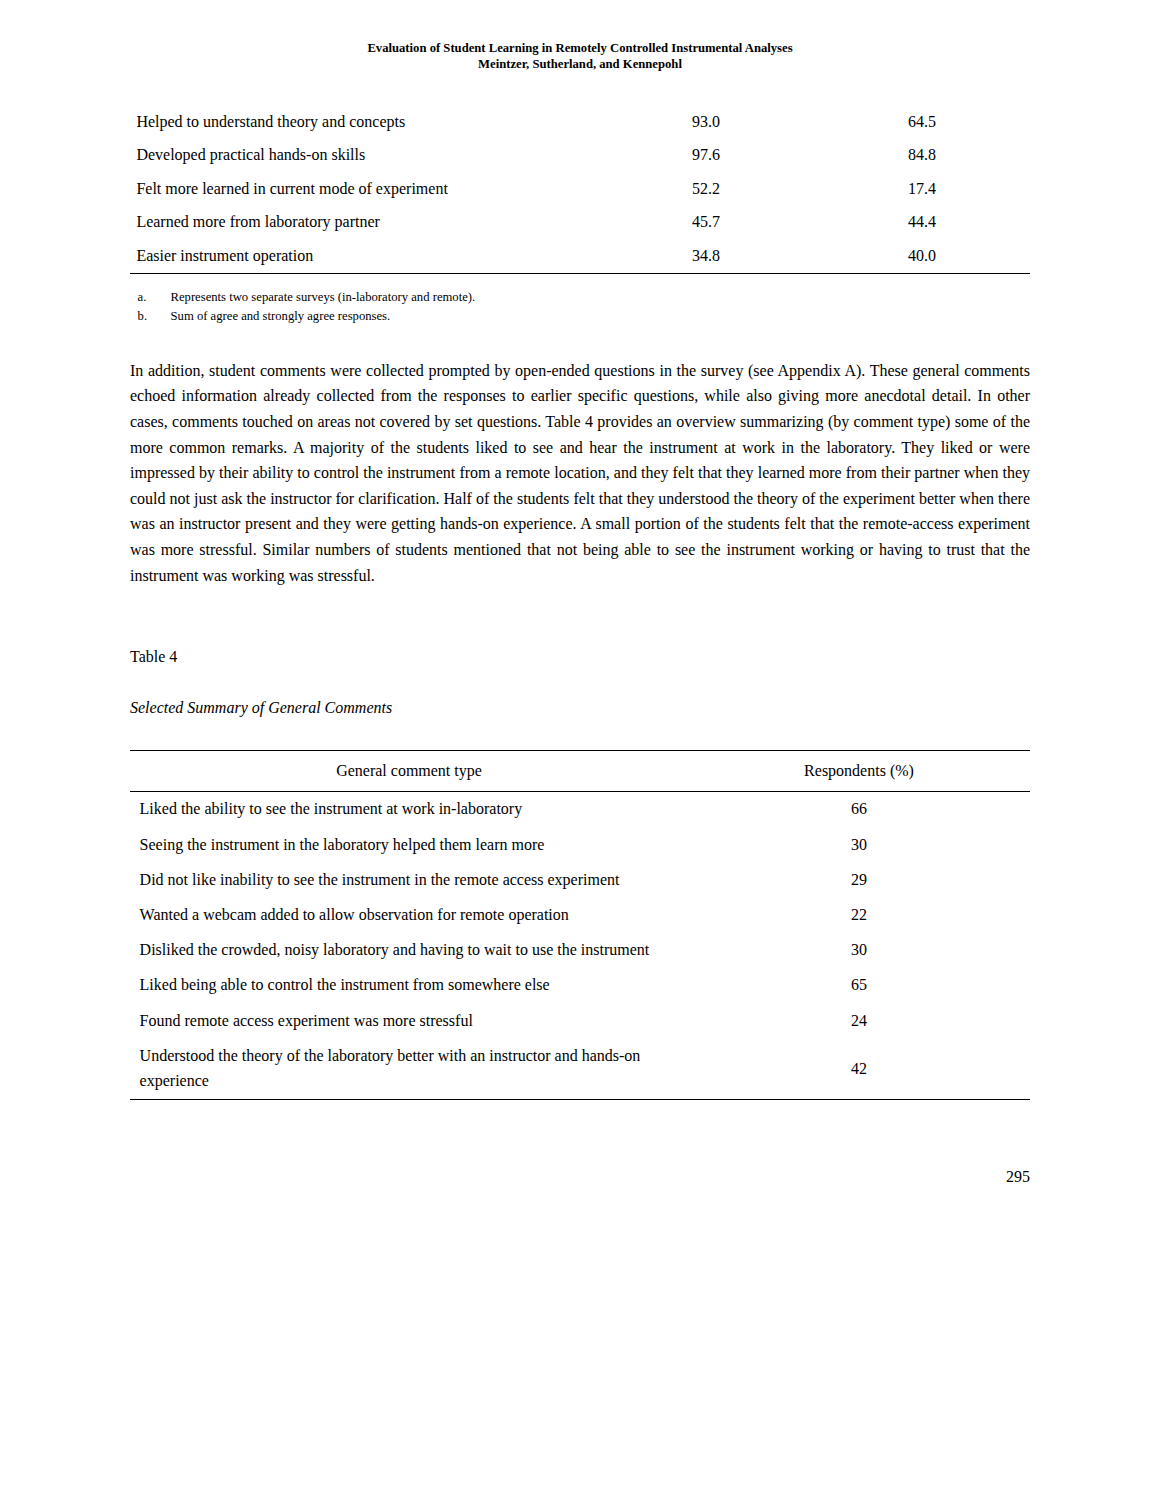Evaluation of Student Learning in Remotely Controlled Instrumental Analyses
Meintzer, Sutherland, and Kennepohl
| Helped to understand theory and concepts | 93.0 | 64.5 |
| Developed practical hands-on skills | 97.6 | 84.8 |
| Felt more learned in current mode of experiment | 52.2 | 17.4 |
| Learned more from laboratory partner | 45.7 | 44.4 |
| Easier instrument operation | 34.8 | 40.0 |
a. Represents two separate surveys (in-laboratory and remote).
b. Sum of agree and strongly agree responses.
In addition, student comments were collected prompted by open-ended questions in the survey (see Appendix A). These general comments echoed information already collected from the responses to earlier specific questions, while also giving more anecdotal detail. In other cases, comments touched on areas not covered by set questions. Table 4 provides an overview summarizing (by comment type) some of the more common remarks. A majority of the students liked to see and hear the instrument at work in the laboratory. They liked or were impressed by their ability to control the instrument from a remote location, and they felt that they learned more from their partner when they could not just ask the instructor for clarification. Half of the students felt that they understood the theory of the experiment better when there was an instructor present and they were getting hands-on experience. A small portion of the students felt that the remote-access experiment was more stressful. Similar numbers of students mentioned that not being able to see the instrument working or having to trust that the instrument was working was stressful.
Table 4
Selected Summary of General Comments
| General comment type | Respondents (%) |
| --- | --- |
| Liked the ability to see the instrument at work in-laboratory | 66 |
| Seeing the instrument in the laboratory helped them learn more | 30 |
| Did not like inability to see the instrument in the remote access experiment | 29 |
| Wanted a webcam added to allow observation for remote operation | 22 |
| Disliked the crowded, noisy laboratory and having to wait to use the instrument | 30 |
| Liked being able to control the instrument from somewhere else | 65 |
| Found remote access experiment was more stressful | 24 |
| Understood the theory of the laboratory better with an instructor and hands-on experience | 42 |
295